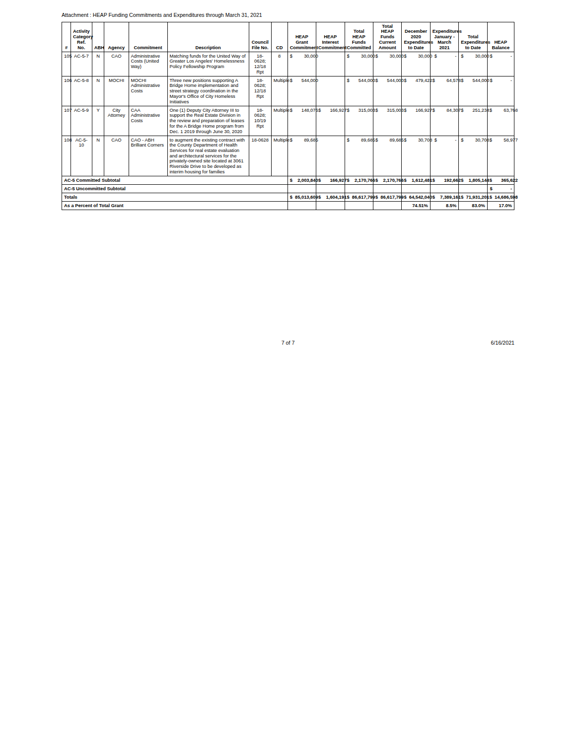Attachment : HEAP Funding Commitments and Expenditures through March 31, 2021
| # | Activity Category Ref. No. | ABH | Agency | Commitment | Description | Council File No. | CD | HEAP Grant Commitment | HEAP Interest Commitment | Total HEAP Funds Committed | Total HEAP Funds Current Amount | December 2020 Expenditures to Date | Expenditures January - March 2021 | Total Expenditures to Date | HEAP Balance |
| --- | --- | --- | --- | --- | --- | --- | --- | --- | --- | --- | --- | --- | --- | --- | --- |
| 105 | AC-5-7 | N | CAO | Administrative Costs (United Way) | Matching funds for the United Way of Greater Los Angeles' Homelessness Policy Fellowship Program | 18-0628; 12/18 Rpt | 8 | $ 30,000 | | $ 30,000 | $ 30,000 | $ 30,000 | $ - | $ 30,000 | $ - |
| 106 | AC-5-8 | N | MOCHI | MOCHI Administrative Costs | Three new positions supporting A Bridge Home implementation and street strategy coordination in the Mayor's Office of City Homeless Initiatives | 18-0628; 12/18 Rpt | Multiple | $ 544,000 | | $ 544,000 | $ 544,000 | $ 479,422 | $ 64,578 | $ 544,000 | $ - |
| 107 | AC-5-9 | Y | City Attorney | CAA Administrative Costs | One (1) Deputy City Attorney III to support the Real Estate Division in the review and preparation of leases for the A Bridge Home program from Dec. 1 2019 through June 30, 2020 | 18-0628; 10/19 Rpt | Multiple | $ 148,076 | $ 166,927 | $ 315,003 | $ 315,003 | $ 166,927 | $ 84,307 | $ 251,234 | $ 63,768 |
| 108 | AC-5-10 | N | CAO | CAO - ABH Brilliant Corners | to augment the existing contract with the County Department of Health Services for real estate evaluation and architectural services for the privately-owned site located at 3061 Riverside Drive to be developed as interim housing for families | 18-0628 | Multiple | $ 89,685 | | $ 89,685 | $ 89,685 | $ 30,708 | $ - | $ 30,708 | $ 58,977 |
| AC-5 Committed Subtotal | $ 2,003,840 | $ 166,927 | $ 2,170,766 | $ 2,170,766 | $ 1,612,481 | $ 192,662 | $ 1,805,144 | $ 365,622 |
| AC-5 Uncommitted Subtotal | | | | | | | | $ - |
| Totals | $ 85,013,609 | $ 1,604,191 | $ 86,617,799 | $ 86,617,799 | $ 64,542,040 | $ 7,389,161 | $ 71,931,201 | $ 14,686,598 |
| As a Percent of Total Grant | | | | | 74.51% | 8.5% | 83.0% | 17.0% |
7 of 7
6/16/2021